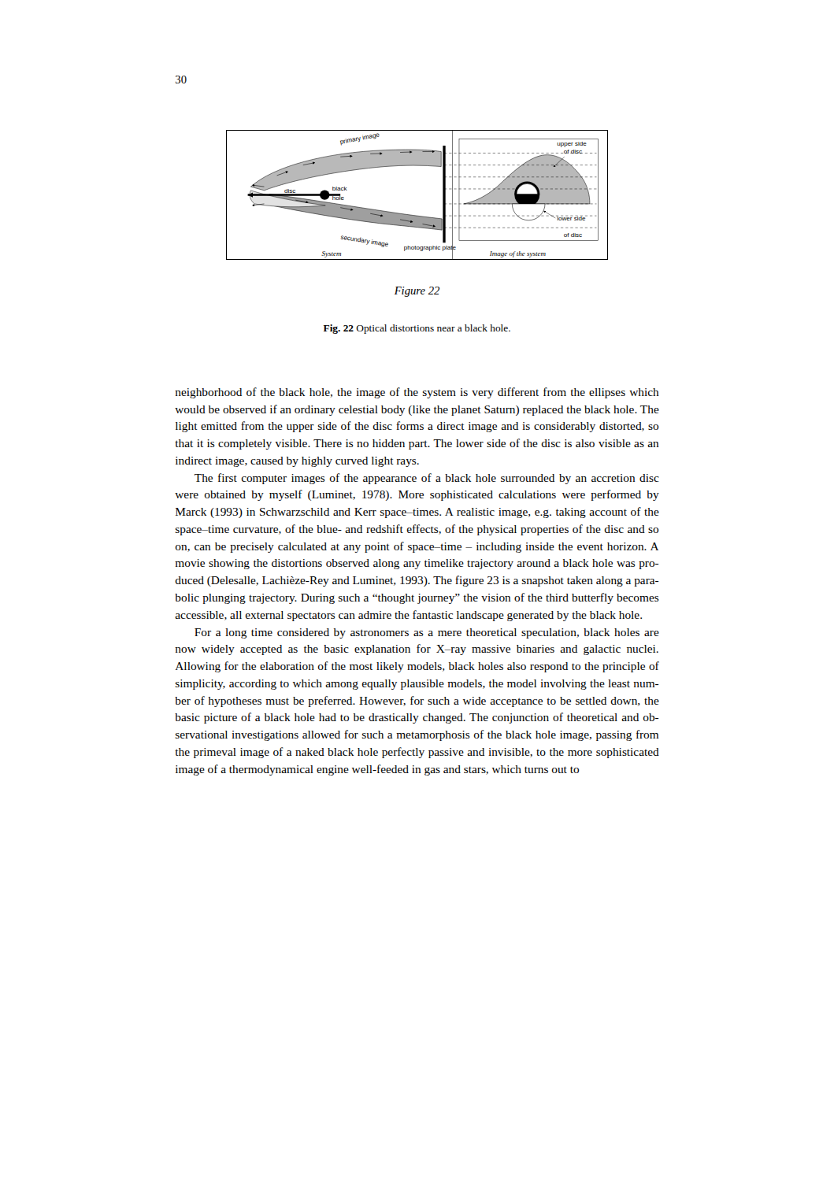30
disc black hole primary image secundary image photographic plate System upper side of disc lower side of disc Image of the system
Figure 22
Fig. 22 Optical distortions near a black hole.
neighborhood of the black hole, the image of the system is very different from the ellipses which would be observed if an ordinary celestial body (like the planet Saturn) replaced the black hole. The light emitted from the upper side of the disc forms a direct image and is considerably distorted, so that it is completely visible. There is no hidden part. The lower side of the disc is also visible as an indirect image, caused by highly curved light rays.
The first computer images of the appearance of a black hole surrounded by an accretion disc were obtained by myself (Luminet, 1978). More sophisticated calculations were performed by Marck (1993) in Schwarzschild and Kerr space–times. A realistic image, e.g. taking account of the space–time curvature, of the blue- and redshift effects, of the physical properties of the disc and so on, can be precisely calculated at any point of space–time – including inside the event horizon. A movie showing the distortions observed along any timelike trajectory around a black hole was produced (Delesalle, Lachièze-Rey and Luminet, 1993). The figure 23 is a snapshot taken along a parabolic plunging trajectory. During such a “thought journey” the vision of the third butterfly becomes accessible, all external spectators can admire the fantastic landscape generated by the black hole.
For a long time considered by astronomers as a mere theoretical speculation, black holes are now widely accepted as the basic explanation for X–ray massive binaries and galactic nuclei. Allowing for the elaboration of the most likely models, black holes also respond to the principle of simplicity, according to which among equally plausible models, the model involving the least number of hypotheses must be preferred. However, for such a wide acceptance to be settled down, the basic picture of a black hole had to be drastically changed. The conjunction of theoretical and observational investigations allowed for such a metamorphosis of the black hole image, passing from the primeval image of a naked black hole perfectly passive and invisible, to the more sophisticated image of a thermodynamical engine well-feeded in gas and stars, which turns out to